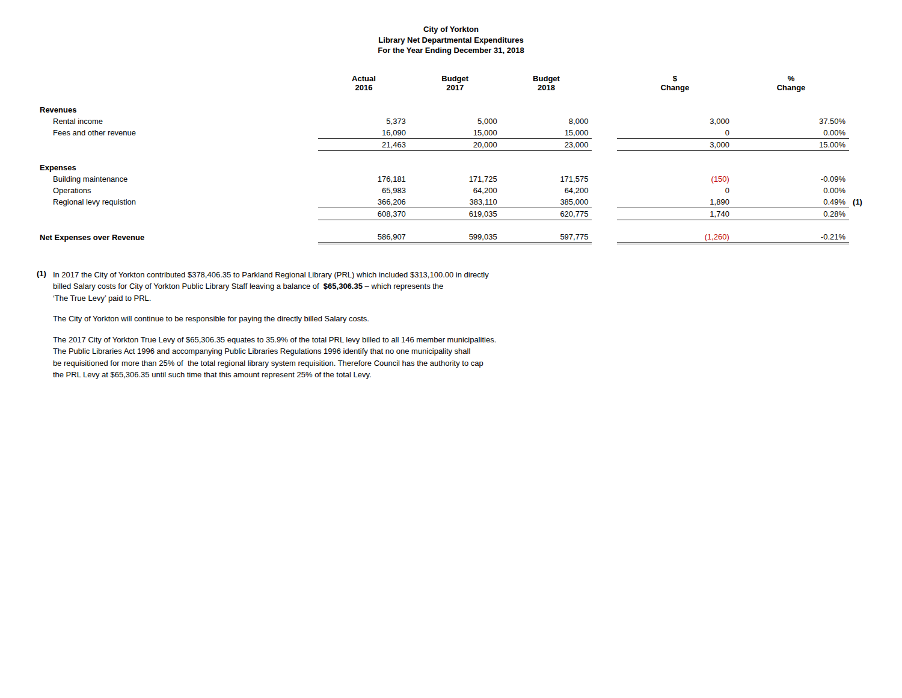City of Yorkton
Library Net Departmental Expenditures
For the Year Ending December 31, 2018
| | Actual 2016 | Budget 2017 | Budget 2018 | | $ Change | % Change | |
| --- | --- | --- | --- | --- | --- | --- | --- |
| Revenues | |
| Rental income | 5,373 | 5,000 | 8,000 | | 3,000 | 37.50% | |
| Fees and other revenue | 16,090 | 15,000 | 15,000 | | 0 | 0.00% | |
| | 21,463 | 20,000 | 23,000 | | 3,000 | 15.00% | |
| Expenses | |
| Building maintenance | 176,181 | 171,725 | 171,575 | | (150) | -0.09% | |
| Operations | 65,983 | 64,200 | 64,200 | | 0 | 0.00% | |
| Regional levy requistion | 366,206 | 383,110 | 385,000 | | 1,890 | 0.49% | (1) |
| | 608,370 | 619,035 | 620,775 | | 1,740 | 0.28% | |
| Net Expenses over Revenue | 586,907 | 599,035 | 597,775 | | (1,260) | -0.21% | |
| (1) | In 2017 the City of Yorkton contributed $378,406.35 to Parkland Regional Library (PRL) which included $313,100.00 in directly billed Salary costs for City of Yorkton Public Library Staff leaving a balance of $65,306.35 – which represents the ‘The True Levy’ paid to PRL. |
| | The City of Yorkton will continue to be responsible for paying the directly billed Salary costs. |
| | The 2017 City of Yorkton True Levy of $65,306.35 equates to 35.9% of the total PRL levy billed to all 146 member municipalities. The Public Libraries Act 1996 and accompanying Public Libraries Regulations 1996 identify that no one municipality shall be requisitioned for more than 25% of the total regional library system requisition. Therefore Council has the authority to cap the PRL Levy at $65,306.35 until such time that this amount represent 25% of the total Levy. |